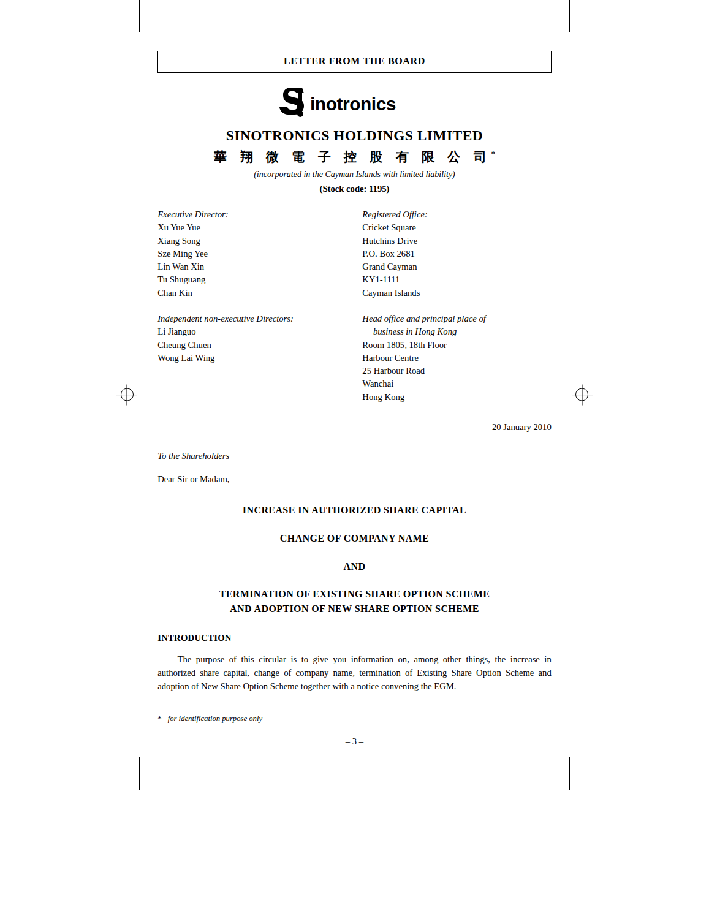LETTER FROM THE BOARD
inotronics
SINOTRONICS HOLDINGS LIMITED
華 翔 微 電 子 控 股 有 限 公 司*
(incorporated in the Cayman Islands with limited liability)
(Stock code: 1195)
| Executive Director: | Registered Office: |
| Xu Yue Yue | Cricket Square |
| Xiang Song | Hutchins Drive |
| Sze Ming Yee | P.O. Box 2681 |
| Lin Wan Xin | Grand Cayman |
| Tu Shuguang | KY1-1111 |
| Chan Kin | Cayman Islands |
| Independent non-executive Directors: | Head office and principal place of |
| Li Jianguo | business in Hong Kong |
| Cheung Chuen | Room 1805, 18th Floor |
| Wong Lai Wing | Harbour Centre |
| | 25 Harbour Road |
| | Wanchai |
| | Hong Kong |
20 January 2010
To the Shareholders
Dear Sir or Madam,
INCREASE IN AUTHORIZED SHARE CAPITAL
CHANGE OF COMPANY NAME
AND
TERMINATION OF EXISTING SHARE OPTION SCHEME
AND ADOPTION OF NEW SHARE OPTION SCHEME
INTRODUCTION
The purpose of this circular is to give you information on, among other things, the increase in authorized share capital, change of company name, termination of Existing Share Option Scheme and adoption of New Share Option Scheme together with a notice convening the EGM.
*for identification purpose only
– 3 –